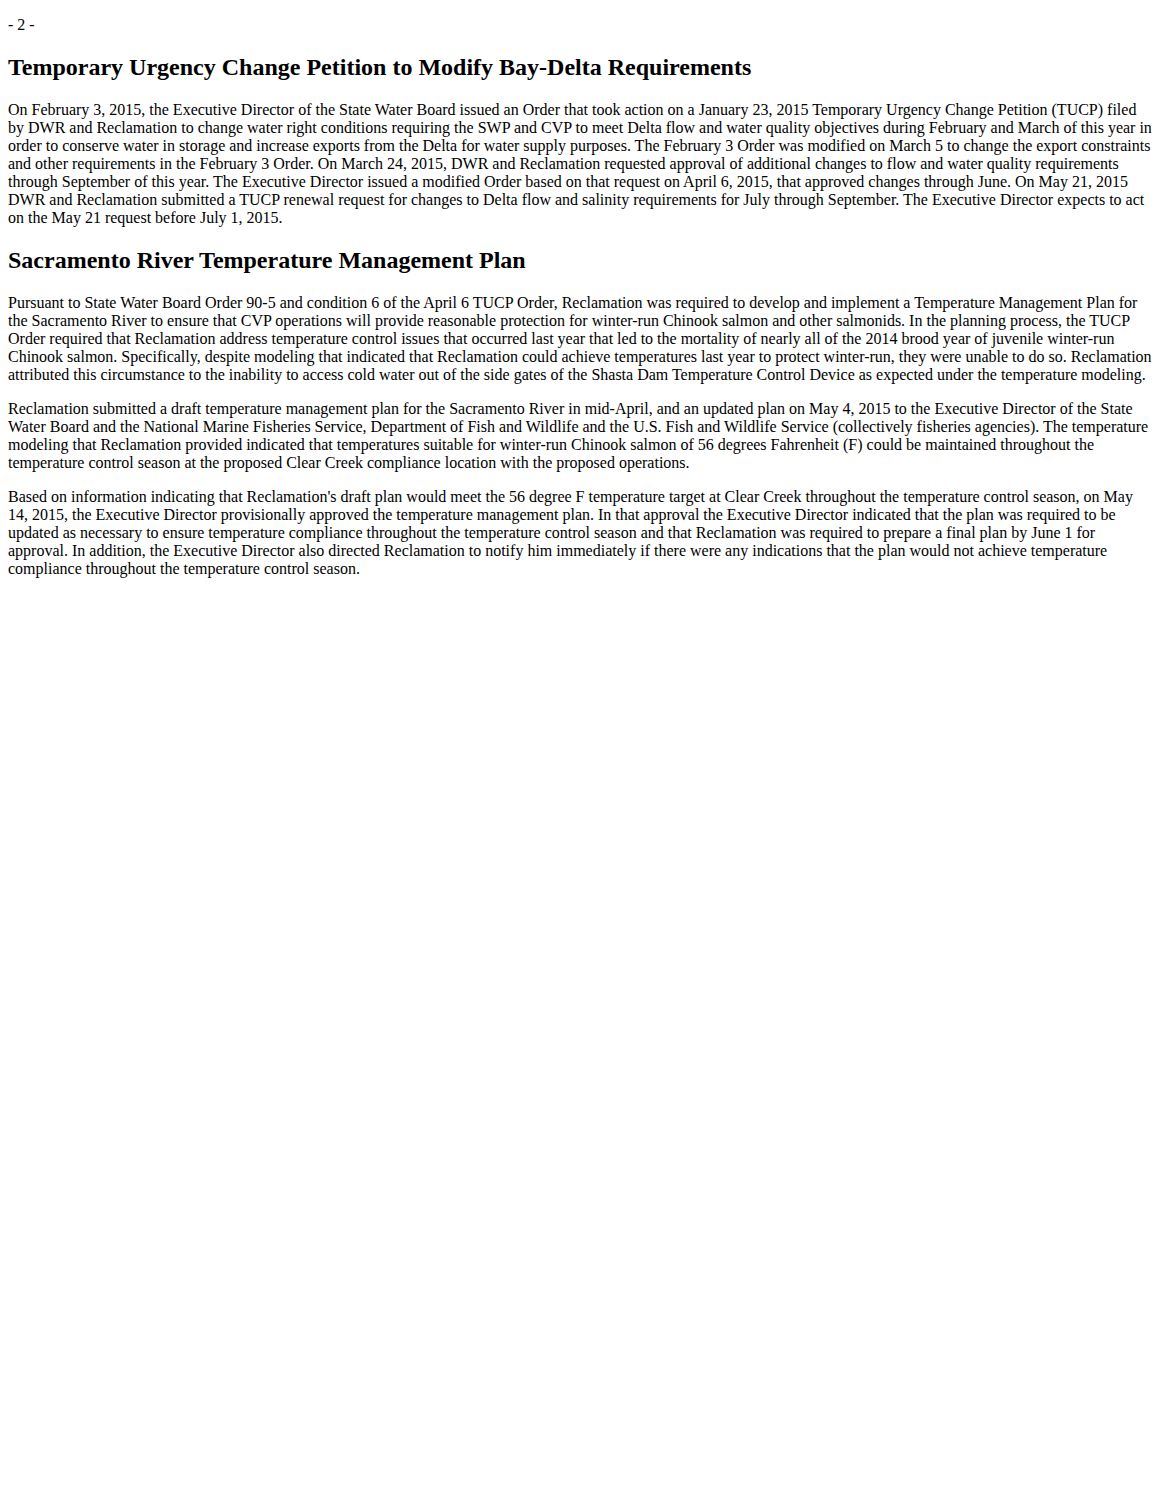- 2 -
Temporary Urgency Change Petition to Modify Bay-Delta Requirements
On February 3, 2015, the Executive Director of the State Water Board issued an Order that took action on a January 23, 2015 Temporary Urgency Change Petition (TUCP) filed by DWR and Reclamation to change water right conditions requiring the SWP and CVP to meet Delta flow and water quality objectives during February and March of this year in order to conserve water in storage and increase exports from the Delta for water supply purposes. The February 3 Order was modified on March 5 to change the export constraints and other requirements in the February 3 Order. On March 24, 2015, DWR and Reclamation requested approval of additional changes to flow and water quality requirements through September of this year. The Executive Director issued a modified Order based on that request on April 6, 2015, that approved changes through June. On May 21, 2015 DWR and Reclamation submitted a TUCP renewal request for changes to Delta flow and salinity requirements for July through September. The Executive Director expects to act on the May 21 request before July 1, 2015.
Sacramento River Temperature Management Plan
Pursuant to State Water Board Order 90-5 and condition 6 of the April 6 TUCP Order, Reclamation was required to develop and implement a Temperature Management Plan for the Sacramento River to ensure that CVP operations will provide reasonable protection for winter-run Chinook salmon and other salmonids. In the planning process, the TUCP Order required that Reclamation address temperature control issues that occurred last year that led to the mortality of nearly all of the 2014 brood year of juvenile winter-run Chinook salmon. Specifically, despite modeling that indicated that Reclamation could achieve temperatures last year to protect winter-run, they were unable to do so. Reclamation attributed this circumstance to the inability to access cold water out of the side gates of the Shasta Dam Temperature Control Device as expected under the temperature modeling.
Reclamation submitted a draft temperature management plan for the Sacramento River in mid-April, and an updated plan on May 4, 2015 to the Executive Director of the State Water Board and the National Marine Fisheries Service, Department of Fish and Wildlife and the U.S. Fish and Wildlife Service (collectively fisheries agencies). The temperature modeling that Reclamation provided indicated that temperatures suitable for winter-run Chinook salmon of 56 degrees Fahrenheit (F) could be maintained throughout the temperature control season at the proposed Clear Creek compliance location with the proposed operations.
Based on information indicating that Reclamation's draft plan would meet the 56 degree F temperature target at Clear Creek throughout the temperature control season, on May 14, 2015, the Executive Director provisionally approved the temperature management plan. In that approval the Executive Director indicated that the plan was required to be updated as necessary to ensure temperature compliance throughout the temperature control season and that Reclamation was required to prepare a final plan by June 1 for approval. In addition, the Executive Director also directed Reclamation to notify him immediately if there were any indications that the plan would not achieve temperature compliance throughout the temperature control season.